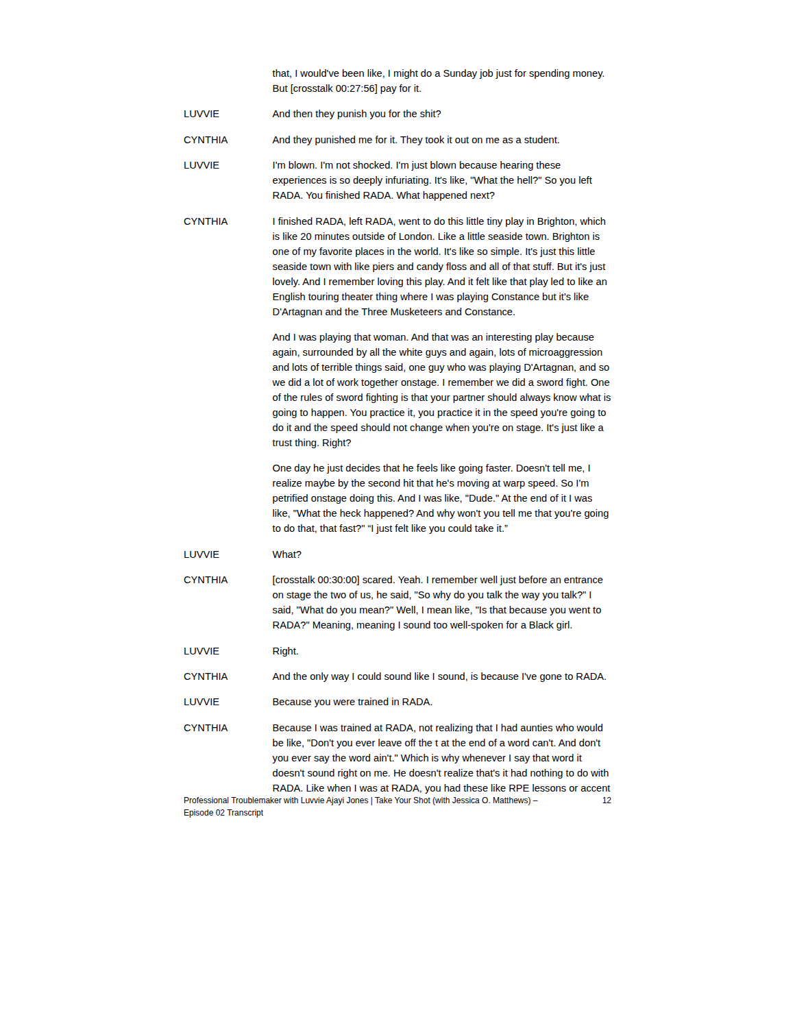| | that, I would've been like, I might do a Sunday job just for spending money. But [crosstalk 00:27:56] pay for it. |
| LUVVIE | And then they punish you for the shit? |
| CYNTHIA | And they punished me for it. They took it out on me as a student. |
| LUVVIE | I'm blown. I'm not shocked. I'm just blown because hearing these experiences is so deeply infuriating. It's like, "What the hell?" So you left RADA. You finished RADA. What happened next? |
| CYNTHIA | I finished RADA, left RADA, went to do this little tiny play in Brighton, which is like 20 minutes outside of London. Like a little seaside town. Brighton is one of my favorite places in the world. It's like so simple. It's just this little seaside town with like piers and candy floss and all of that stuff. But it's just lovely. And I remember loving this play. And it felt like that play led to like an English touring theater thing where I was playing Constance but it's like D'Artagnan and the Three Musketeers and Constance. And I was playing that woman. And that was an interesting play because again, surrounded by all the white guys and again, lots of microaggression and lots of terrible things said, one guy who was playing D'Artagnan, and so we did a lot of work together onstage. I remember we did a sword fight. One of the rules of sword fighting is that your partner should always know what is going to happen. You practice it, you practice it in the speed you're going to do it and the speed should not change when you're on stage. It's just like a trust thing. Right? One day he just decides that he feels like going faster. Doesn't tell me, I realize maybe by the second hit that he's moving at warp speed. So I'm petrified onstage doing this. And I was like, "Dude." At the end of it I was like, "What the heck happened? And why won't you tell me that you're going to do that, that fast?" “I just felt like you could take it.” |
| LUVVIE | What? |
| CYNTHIA | [crosstalk 00:30:00] scared. Yeah. I remember well just before an entrance on stage the two of us, he said, "So why do you talk the way you talk?" I said, "What do you mean?" Well, I mean like, "Is that because you went to RADA?" Meaning, meaning I sound too well-spoken for a Black girl. |
| LUVVIE | Right. |
| CYNTHIA | And the only way I could sound like I sound, is because I've gone to RADA. |
| LUVVIE | Because you were trained in RADA. |
| CYNTHIA | Because I was trained at RADA, not realizing that I had aunties who would be like, "Don't you ever leave off the t at the end of a word can't. And don't you ever say the word ain't." Which is why whenever I say that word it doesn't sound right on me. He doesn't realize that's it had nothing to do with RADA. Like when I was at RADA, you had these like RPE lessons or accent |
Professional Troublemaker with Luvvie Ajayi Jones | Take Your Shot (with Jessica O. Matthews) – Episode 02 Transcript 12